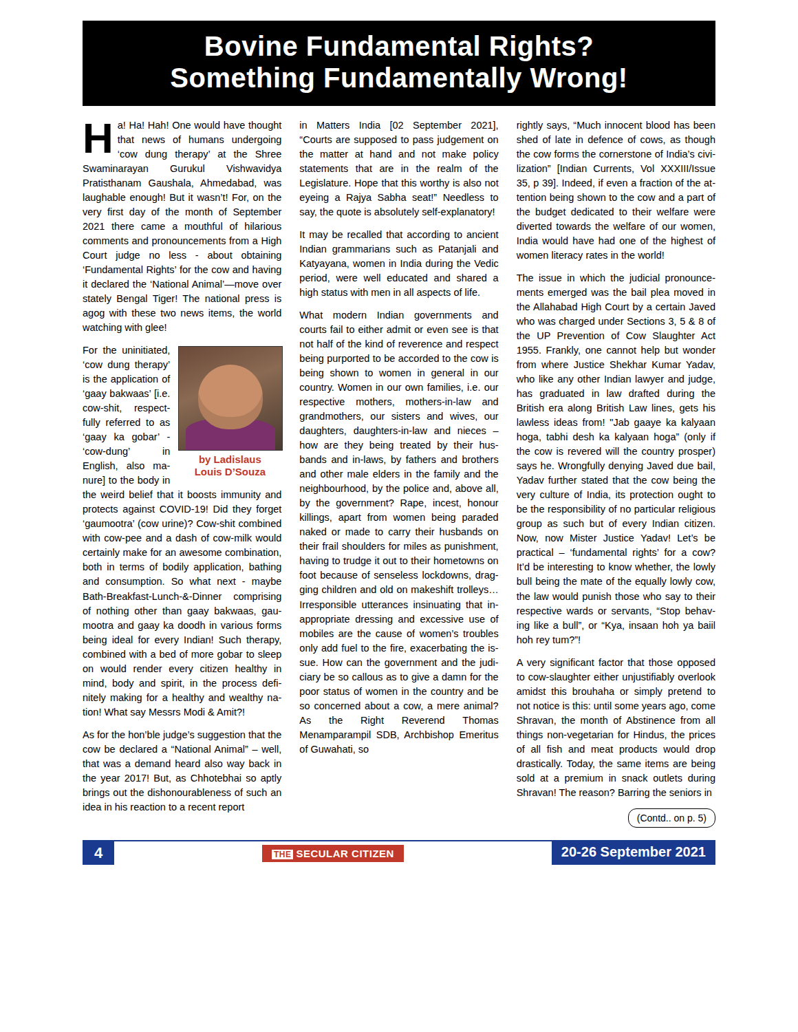Bovine Fundamental Rights?
Something Fundamentally Wrong!
Ha! Ha! Hah! One would have thought that news of humans undergoing ‘cow dung therapy’ at the Shree Swaminarayan Gurukul Vishwavidya Pratisthanam Gaushala, Ahmedabad, was laughable enough! But it wasn’t! For, on the very first day of the month of September 2021 there came a mouthful of hilarious comments and pronouncements from a High Court judge no less - about obtaining ‘Fundamental Rights’ for the cow and having it declared the ‘National Animal’—move over stately Bengal Tiger! The national press is agog with these two news items, the world watching with glee!
by Ladislaus
Louis D’Souza
For the uninitiated, ‘cow dung therapy’ is the application of ‘gaay bakwaas’ [i.e. cow-shit, respectfully referred to as ‘gaay ka gobar’ - ‘cow-dung’ in English, also manure] to the body in the weird belief that it boosts immunity and protects against COVID-19! Did they forget ‘gaumootra’ (cow urine)? Cow-shit combined with cow-pee and a dash of cow-milk would certainly make for an awesome combination, both in terms of bodily application, bathing and consumption. So what next - maybe Bath-Breakfast-Lunch-&-Dinner comprising of nothing other than gaay bakwaas, gaumootra and gaay ka doodh in various forms being ideal for every Indian! Such therapy, combined with a bed of more gobar to sleep on would render every citizen healthy in mind, body and spirit, in the process definitely making for a healthy and wealthy nation! What say Messrs Modi & Amit?!
As for the hon’ble judge’s suggestion that the cow be declared a “National Animal” – well, that was a demand heard also way back in the year 2017! But, as Chhotebhai so aptly brings out the dishonourableness of such an idea in his reaction to a recent report
in Matters India [02 September 2021], “Courts are supposed to pass judgement on the matter at hand and not make policy statements that are in the realm of the Legislature. Hope that this worthy is also not eyeing a Rajya Sabha seat!” Needless to say, the quote is absolutely self-explanatory!
It may be recalled that according to ancient Indian grammarians such as Patanjali and Katyayana, women in India during the Vedic period, were well educated and shared a high status with men in all aspects of life.
What modern Indian governments and courts fail to either admit or even see is that not half of the kind of reverence and respect being purported to be accorded to the cow is being shown to women in general in our country. Women in our own families, i.e. our respective mothers, mothers-in-law and grandmothers, our sisters and wives, our daughters, daughters-in-law and nieces – how are they being treated by their husbands and in-laws, by fathers and brothers and other male elders in the family and the neighbourhood, by the police and, above all, by the government? Rape, incest, honour killings, apart from women being paraded naked or made to carry their husbands on their frail shoulders for miles as punishment, having to trudge it out to their hometowns on foot because of senseless lockdowns, dragging children and old on makeshift trolleys… Irresponsible utterances insinuating that inappropriate dressing and excessive use of mobiles are the cause of women’s troubles only add fuel to the fire, exacerbating the issue. How can the government and the judiciary be so callous as to give a damn for the poor status of women in the country and be so concerned about a cow, a mere animal? As the Right Reverend Thomas Menamparampil SDB, Archbishop Emeritus of Guwahati, so
rightly says, “Much innocent blood has been shed of late in defence of cows, as though the cow forms the cornerstone of India’s civilization” [Indian Currents, Vol XXXIII/Issue 35, p 39]. Indeed, if even a fraction of the attention being shown to the cow and a part of the budget dedicated to their welfare were diverted towards the welfare of our women, India would have had one of the highest of women literacy rates in the world!
The issue in which the judicial pronouncements emerged was the bail plea moved in the Allahabad High Court by a certain Javed who was charged under Sections 3, 5 & 8 of the UP Prevention of Cow Slaughter Act 1955. Frankly, one cannot help but wonder from where Justice Shekhar Kumar Yadav, who like any other Indian lawyer and judge, has graduated in law drafted during the British era along British Law lines, gets his lawless ideas from! "Jab gaaye ka kalyaan hoga, tabhi desh ka kalyaan hoga” (only if the cow is revered will the country prosper) says he. Wrongfully denying Javed due bail, Yadav further stated that the cow being the very culture of India, its protection ought to be the responsibility of no particular religious group as such but of every Indian citizen. Now, now Mister Justice Yadav! Let’s be practical – ‘fundamental rights’ for a cow? It’d be interesting to know whether, the lowly bull being the mate of the equally lowly cow, the law would punish those who say to their respective wards or servants, “Stop behaving like a bull”, or “Kya, insaan hoh ya baiil hoh rey tum?”!
A very significant factor that those opposed to cow-slaughter either unjustifiably overlook amidst this brouhaha or simply pretend to not notice is this: until some years ago, come Shravan, the month of Abstinence from all things non-vegetarian for Hindus, the prices of all fish and meat products would drop drastically. Today, the same items are being sold at a premium in snack outlets during Shravan! The reason? Barring the seniors in
(Contd.. on p. 5)
4
THESECULAR CITIZEN
20-26 September 2021